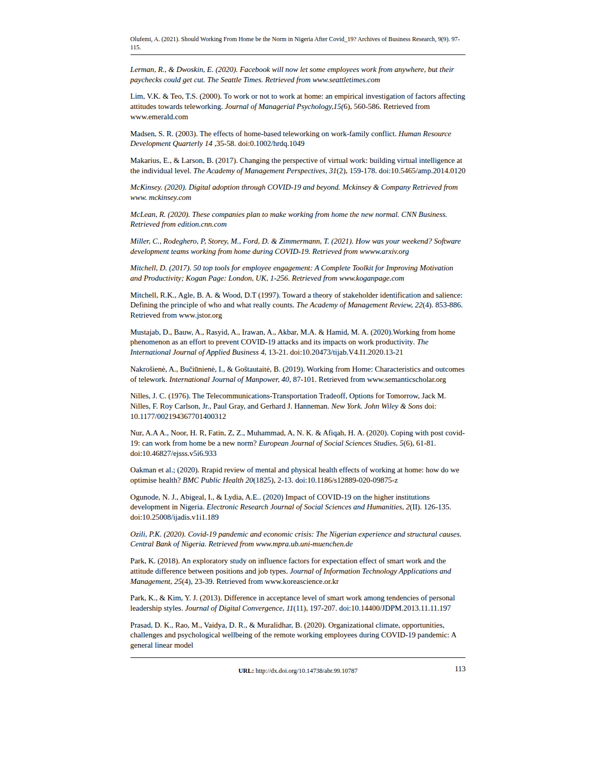Olufemi, A. (2021). Should Working From Home be the Norm in Nigeria After Covid_19? Archives of Business Research, 9(9). 97-115.
Lerman, R., & Dwoskin, E. (2020). Facebook will now let some employees work from anywhere, but their paychecks could get cut. The Seattle Times. Retrieved from www.seattletimes.com
Lim, V.K. & Teo, T.S. (2000). To work or not to work at home: an empirical investigation of factors affecting attitudes towards teleworking. Journal of Managerial Psychology,15(6), 560-586. Retrieved from www.emerald.com
Madsen, S. R. (2003). The effects of home-based teleworking on work-family conflict. Human Resource Development Quarterly 14 ,35-58. doi:0.1002/hrdq.1049
Makarius, E., & Larson, B. (2017). Changing the perspective of virtual work: building virtual intelligence at the individual level. The Academy of Management Perspectives, 31(2), 159-178. doi:10.5465/amp.2014.0120
McKinsey. (2020). Digital adoption through COVID-19 and beyond. Mckinsey & Company Retrieved from www. mckinsey.com
McLean, R. (2020). These companies plan to make working from home the new normal. CNN Business. Retrieved from edition.cnn.com
Miller, C., Rodeghero, P, Storey, M., Ford, D. & Zimmermann, T. (2021). How was your weekend? Software development teams working from home during COVID-19. Retrieved from wwww.arxiv.org
Mitchell, D. (2017). 50 top tools for employee engagement: A Complete Toolkit for Improving Motivation and Productivity; Kogan Page: London, UK, 1-256. Retrieved from www.koganpage.com
Mitchell, R.K., Agle, B. A. & Wood, D.T (1997). Toward a theory of stakeholder identification and salience: Defining the principle of who and what really counts. The Academy of Management Review, 22(4). 853-886. Retrieved from www.jstor.org
Mustajab, D., Bauw, A., Rasyid, A., Irawan, A., Akbar, M.A. & Hamid, M. A. (2020).Working from home phenomenon as an effort to prevent COVID-19 attacks and its impacts on work productivity. The International Journal of Applied Business 4, 13-21. doi:10.20473/tijab.V4.I1.2020.13-21
Nakrošienė, A., Bučiūnienė, I., & Goštautaitė, B. (2019). Working from Home: Characteristics and outcomes of telework. International Journal of Manpower, 40, 87-101. Retrieved from www.semanticscholar.org
Nilles, J. C. (1976). The Telecommunications-Transportation Tradeoff, Options for Tomorrow, Jack M. Nilles, F. Roy Carlson, Jr., Paul Gray, and Gerhard J. Hanneman. New York. John Wiley & Sons doi: 10.1177/002194367701400312
Nur, A.A A., Noor, H. R, Fatin, Z, Z., Muhammad, A, N. K. & Afiqah, H. A. (2020). Coping with post covid-19: can work from home be a new norm? European Journal of Social Sciences Studies, 5(6), 61-81. doi:10.46827/ejsss.v5i6.933
Oakman et al.; (2020). Rrapid review of mental and physical health effects of working at home: how do we optimise health? BMC Public Health 20(1825), 2-13. doi:10.1186/s12889-020-09875-z
Ogunode, N. J., Abigeal, I., & Lydia, A.E.. (2020) Impact of COVID-19 on the higher institutions development in Nigeria. Electronic Research Journal of Social Sciences and Humanities, 2(II). 126-135. doi:10.25008/ijadis.v1i1.189
Ozili, P.K. (2020). Covid-19 pandemic and economic crisis: The Nigerian experience and structural causes. Central Bank of Nigeria. Retrieved from www.mpra.ub.uni-muenchen.de
Park, K. (2018). An exploratory study on influence factors for expectation effect of smart work and the attitude difference between positions and job types. Journal of Information Technology Applications and Management, 25(4), 23-39. Retrieved from www.koreascience.or.kr
Park, K., & Kim, Y. J. (2013). Difference in acceptance level of smart work among tendencies of personal leadership styles. Journal of Digital Convergence, 11(11), 197-207. doi:10.14400/JDPM.2013.11.11.197
Prasad, D. K., Rao, M., Vaidya, D. R., & Muralidhar, B. (2020). Organizational climate, opportunities, challenges and psychological wellbeing of the remote working employees during COVID-19 pandemic: A general linear model
URL: http://dx.doi.org/10.14738/abr.99.10787
113